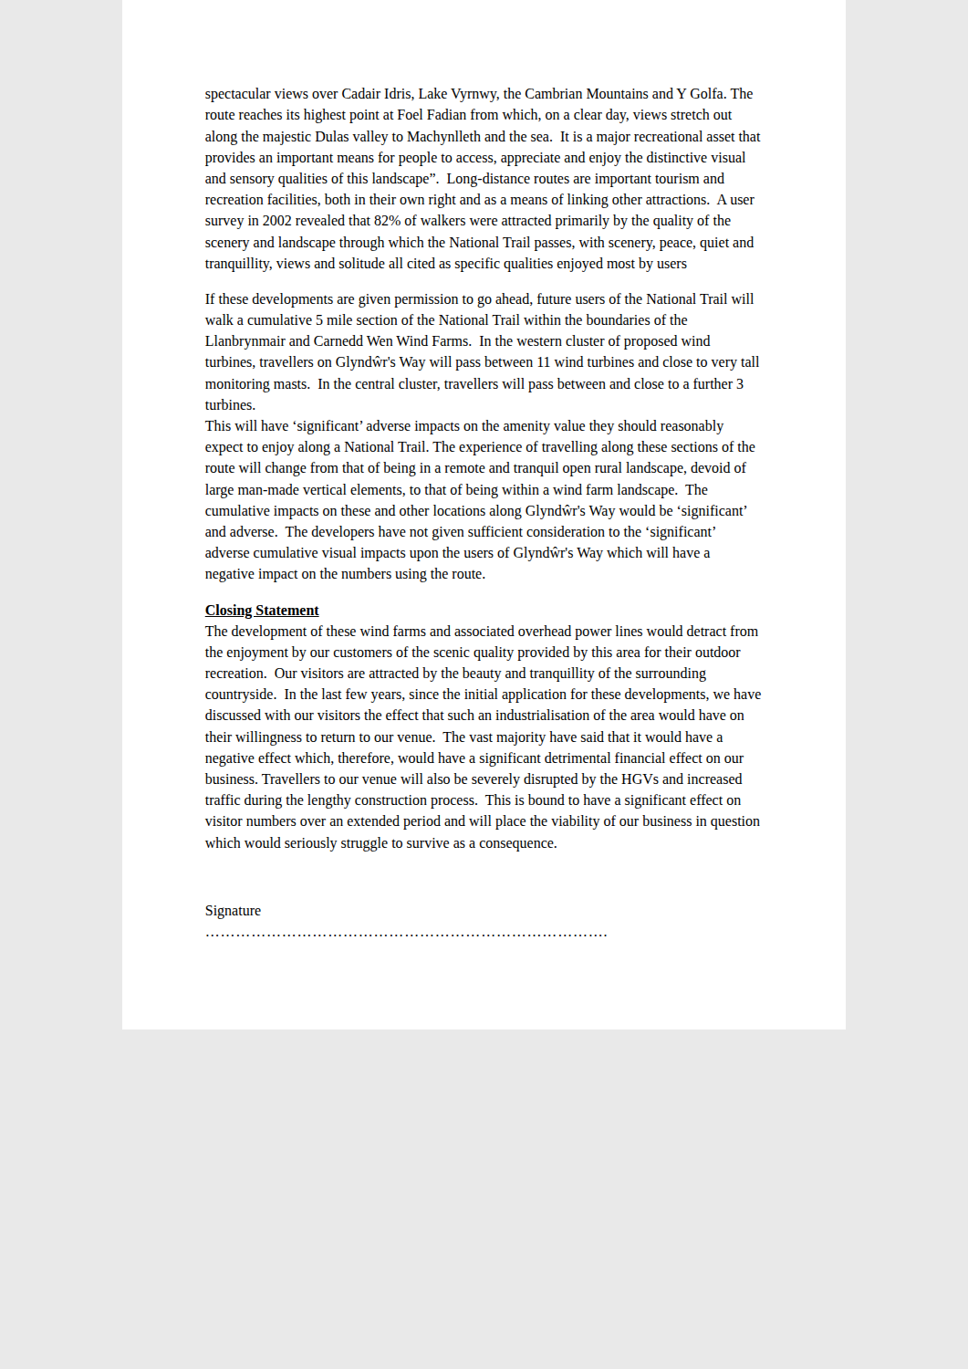spectacular views over Cadair Idris, Lake Vyrnwy, the Cambrian Mountains and Y Golfa. The route reaches its highest point at Foel Fadian from which, on a clear day, views stretch out along the majestic Dulas valley to Machynlleth and the sea. It is a major recreational asset that provides an important means for people to access, appreciate and enjoy the distinctive visual and sensory qualities of this landscape”. Long-distance routes are important tourism and recreation facilities, both in their own right and as a means of linking other attractions. A user survey in 2002 revealed that 82% of walkers were attracted primarily by the quality of the scenery and landscape through which the National Trail passes, with scenery, peace, quiet and tranquillity, views and solitude all cited as specific qualities enjoyed most by users
If these developments are given permission to go ahead, future users of the National Trail will walk a cumulative 5 mile section of the National Trail within the boundaries of the Llanbrynmair and Carnedd Wen Wind Farms. In the western cluster of proposed wind turbines, travellers on Glyndŵr's Way will pass between 11 wind turbines and close to very tall monitoring masts. In the central cluster, travellers will pass between and close to a further 3 turbines.
This will have ‘significant’ adverse impacts on the amenity value they should reasonably expect to enjoy along a National Trail. The experience of travelling along these sections of the route will change from that of being in a remote and tranquil open rural landscape, devoid of large man-made vertical elements, to that of being within a wind farm landscape. The cumulative impacts on these and other locations along Glyndŵr's Way would be ‘significant’ and adverse. The developers have not given sufficient consideration to the ‘significant’ adverse cumulative visual impacts upon the users of Glyndŵr's Way which will have a negative impact on the numbers using the route.
Closing Statement
The development of these wind farms and associated overhead power lines would detract from the enjoyment by our customers of the scenic quality provided by this area for their outdoor recreation. Our visitors are attracted by the beauty and tranquillity of the surrounding countryside. In the last few years, since the initial application for these developments, we have discussed with our visitors the effect that such an industrialisation of the area would have on their willingness to return to our venue. The vast majority have said that it would have a negative effect which, therefore, would have a significant detrimental financial effect on our business. Travellers to our venue will also be severely disrupted by the HGVs and increased traffic during the lengthy construction process. This is bound to have a significant effect on visitor numbers over an extended period and will place the viability of our business in question which would seriously struggle to survive as a consequence.
Signature
…………………………………………………………………….